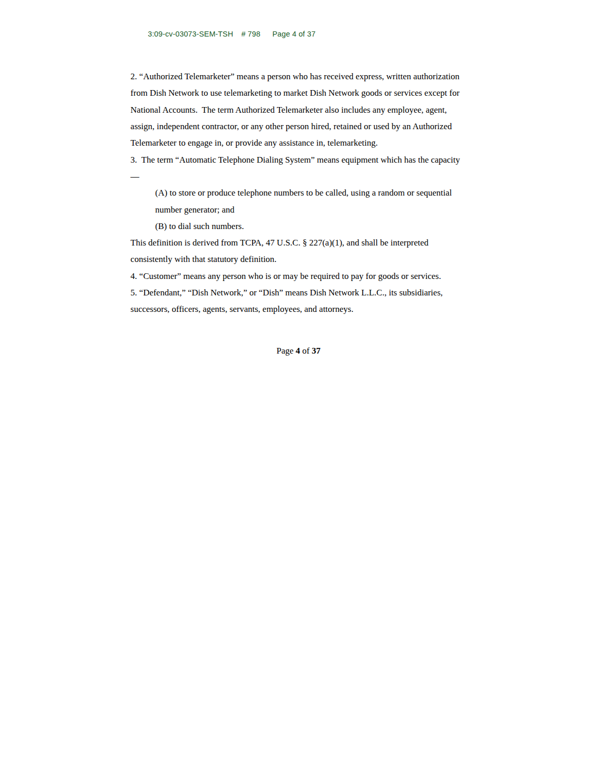3:09-cv-03073-SEM-TSH # 798 Page 4 of 37
2. “Authorized Telemarketer” means a person who has received express, written authorization from Dish Network to use telemarketing to market Dish Network goods or services except for National Accounts. The term Authorized Telemarketer also includes any employee, agent, assign, independent contractor, or any other person hired, retained or used by an Authorized Telemarketer to engage in, or provide any assistance in, telemarketing.
3. The term “Automatic Telephone Dialing System” means equipment which has the capacity—
(A) to store or produce telephone numbers to be called, using a random or sequential number generator; and
(B) to dial such numbers.
This definition is derived from TCPA, 47 U.S.C. § 227(a)(1), and shall be interpreted consistently with that statutory definition.
4. “Customer” means any person who is or may be required to pay for goods or services.
5. “Defendant,” “Dish Network,” or “Dish” means Dish Network L.L.C., its subsidiaries, successors, officers, agents, servants, employees, and attorneys.
Page 4 of 37